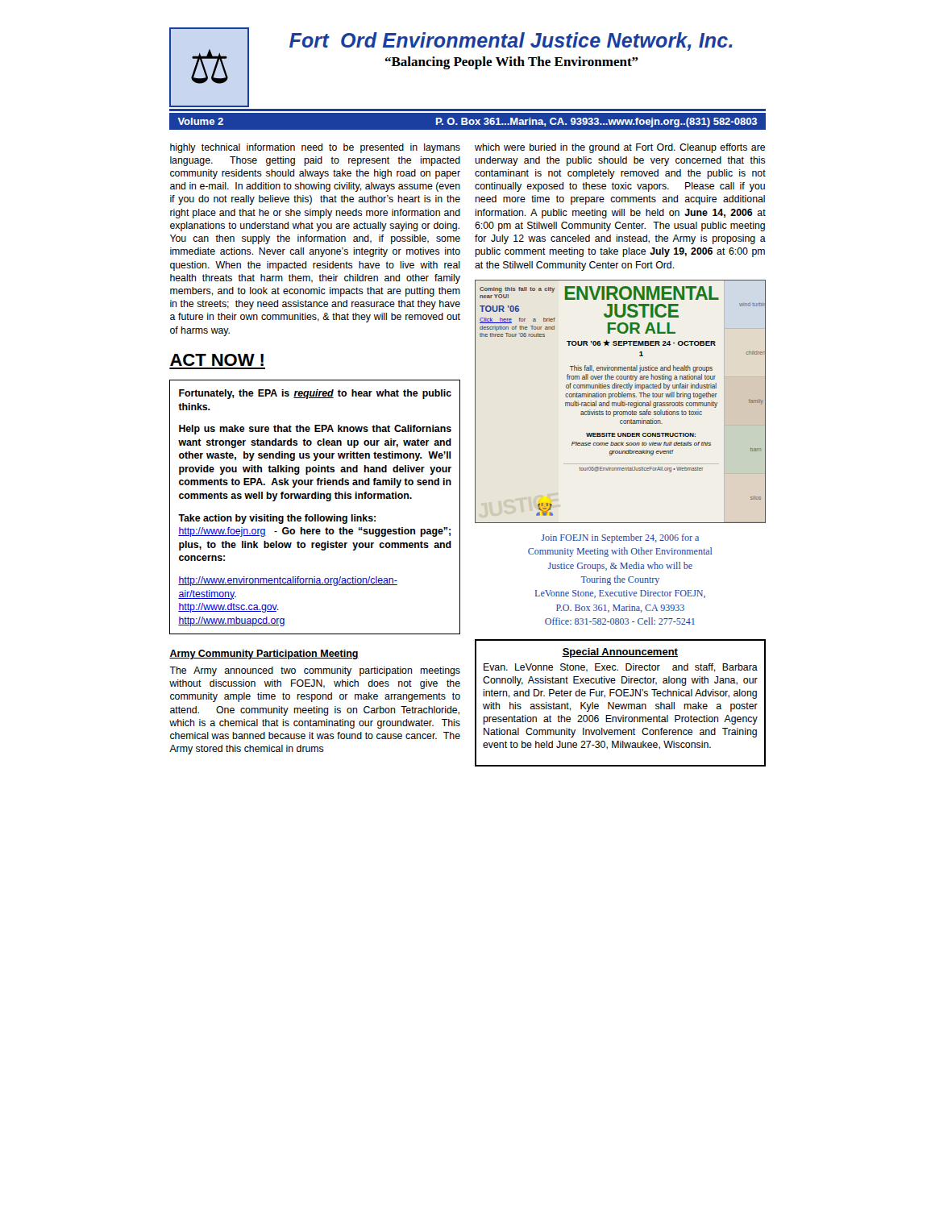⚖
Fort Ord Environmental Justice Network, Inc.
“Balancing People With The Environment”
Volume 2 P. O. Box 361...Marina, CA. 93933...www.foejn.org..(831) 582-0803
highly technical information need to be presented in laymans language. Those getting paid to represent the impacted community residents should always take the high road on paper and in e-mail. In addition to showing civility, always assume (even if you do not really believe this) that the author’s heart is in the right place and that he or she simply needs more information and explanations to understand what you are actually saying or doing. You can then supply the information and, if possible, some immediate actions. Never call anyone’s integrity or motives into question. When the impacted residents have to live with real health threats that harm them, their children and other family members, and to look at economic impacts that are putting them in the streets; they need assistance and reasurace that they have a future in their own communities, & that they will be removed out of harms way.
ACT NOW !
Fortunately, the EPA is required to hear what the public thinks.
Help us make sure that the EPA knows that Californians want stronger standards to clean up our air, water and other waste, by sending us your written testimony. We’ll provide you with talking points and hand deliver your comments to EPA. Ask your friends and family to send in comments as well by forwarding this information.
Take action by visiting the following links:
http://www.foejn.org - Go here to the “suggestion page”; plus, to the link below to register your comments and concerns:
http://www.environmentcalifornia.org/action/clean-air/testimony.
http://www.dtsc.ca.gov.
http://www.mbuapcd.org
Army Community Participation Meeting
The Army announced two community participation meetings without discussion with FOEJN, which does not give the community ample time to respond or make arrangements to attend. One community meeting is on Carbon Tetrachloride, which is a chemical that is contaminating our groundwater. This chemical was banned because it was found to cause cancer. The Army stored this chemical in drums
which were buried in the ground at Fort Ord. Cleanup efforts are underway and the public should be very concerned that this contaminant is not completely removed and the public is not continually exposed to these toxic vapors. Please call if you need more time to prepare comments and acquire additional information. A public meeting will be held on June 14, 2006 at 6:00 pm at Stilwell Community Center. The usual public meeting for July 12 was canceled and instead, the Army is proposing a public comment meeting to take place July 19, 2006 at 6:00 pm at the Stilwell Community Center on Fort Ord.
Coming this fall to a city near YOU!
TOUR ’06
Click here for a brief description of the Tour and the three Tour ’06 routes
JUSTICE
👷
ENVIRONMENTAL
JUSTICE
FOR ALL
TOUR ’06 ★ SEPTEMBER 24 · OCTOBER 1
This fall, environmental justice and health groups from all over the country are hosting a national tour of communities directly impacted by unfair industrial contamination problems. The tour will bring together multi-racial and multi-regional grassroots community activists to promote safe solutions to toxic contamination.
WEBSITE UNDER CONSTRUCTION: Please come back soon to view full details of this groundbreaking event!
tour06@EnvironmentalJusticeForAll.org • Webmaster
wind turbines
children
family
barn
silos
Join FOEJN in September 24, 2006 for a
Community Meeting with Other Environmental
Justice Groups, & Media who will be
Touring the Country
LeVonne Stone, Executive Director FOEJN,
P.O. Box 361, Marina, CA 93933
Office: 831-582-0803 - Cell: 277-5241
Special Announcement
Evan. LeVonne Stone, Exec. Director and staff, Barbara Connolly, Assistant Executive Director, along with Jana, our intern, and Dr. Peter de Fur, FOEJN’s Technical Advisor, along with his assistant, Kyle Newman shall make a poster presentation at the 2006 Environmental Protection Agency National Community Involvement Conference and Training event to be held June 27-30, Milwaukee, Wisconsin.